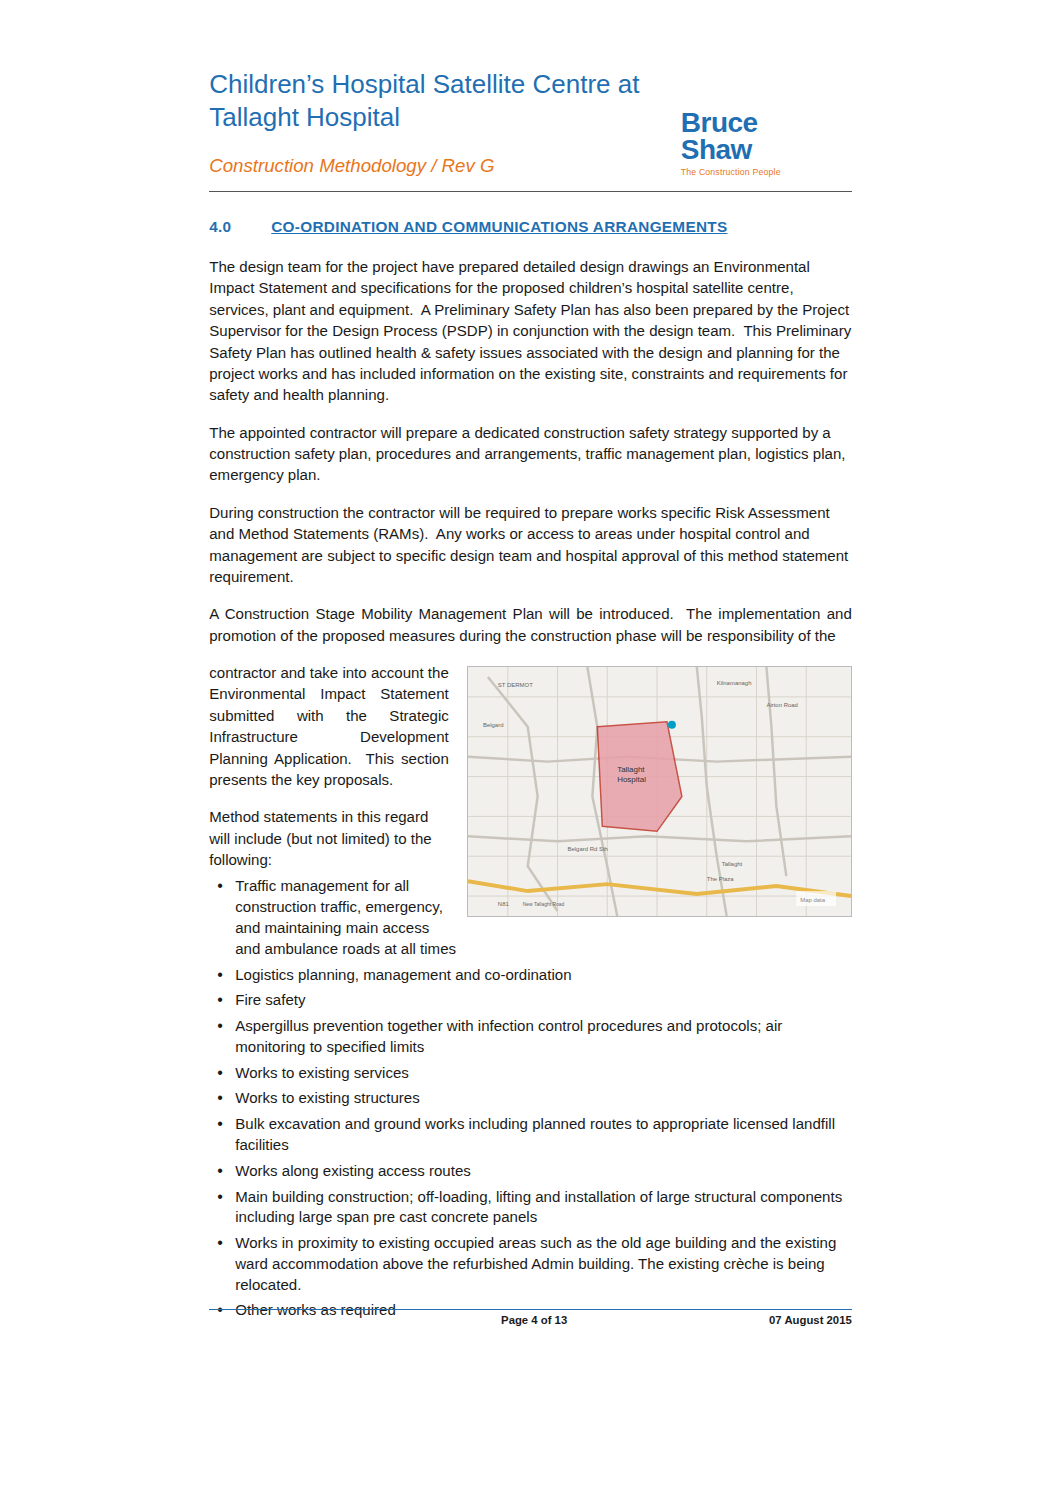Children’s Hospital Satellite Centre at
Tallaght Hospital
Construction Methodology / Rev G
Bruce
Shaw
The Construction People
4.0 CO-ORDINATION AND COMMUNICATIONS ARRANGEMENTS
The design team for the project have prepared detailed design drawings an Environmental Impact Statement and specifications for the proposed children’s hospital satellite centre, services, plant and equipment. A Preliminary Safety Plan has also been prepared by the Project Supervisor for the Design Process (PSDP) in conjunction with the design team. This Preliminary Safety Plan has outlined health & safety issues associated with the design and planning for the project works and has included information on the existing site, constraints and requirements for safety and health planning.
The appointed contractor will prepare a dedicated construction safety strategy supported by a construction safety plan, procedures and arrangements, traffic management plan, logistics plan, emergency plan.
During construction the contractor will be required to prepare works specific Risk Assessment and Method Statements (RAMs). Any works or access to areas under hospital control and management are subject to specific design team and hospital approval of this method statement requirement.
A Construction Stage Mobility Management Plan will be introduced. The implementation and promotion of the proposed measures during the construction phase will be responsibility of the
contractor and take into account the Environmental Impact Statement submitted with the Strategic Infrastructure Development Planning Application. This section presents the key proposals.
Method statements in this regard will include (but not limited) to the following:
Traffic management for all construction traffic, emergency, and maintaining main access and ambulance roads at all times
Logistics planning, management and co-ordination
Fire safety
Aspergillus prevention together with infection control procedures and protocols; air monitoring to specified limits
Works to existing services
Works to existing structures
Bulk excavation and ground works including planned routes to appropriate licensed landfill facilities
Works along existing access routes
Main building construction; off-loading, lifting and installation of large structural components including large span pre cast concrete panels
Works in proximity to existing occupied areas such as the old age building and the existing ward accommodation above the refurbished Admin building. The existing crèche is being relocated.
Other works as required
Page 4 of 13 07 August 2015